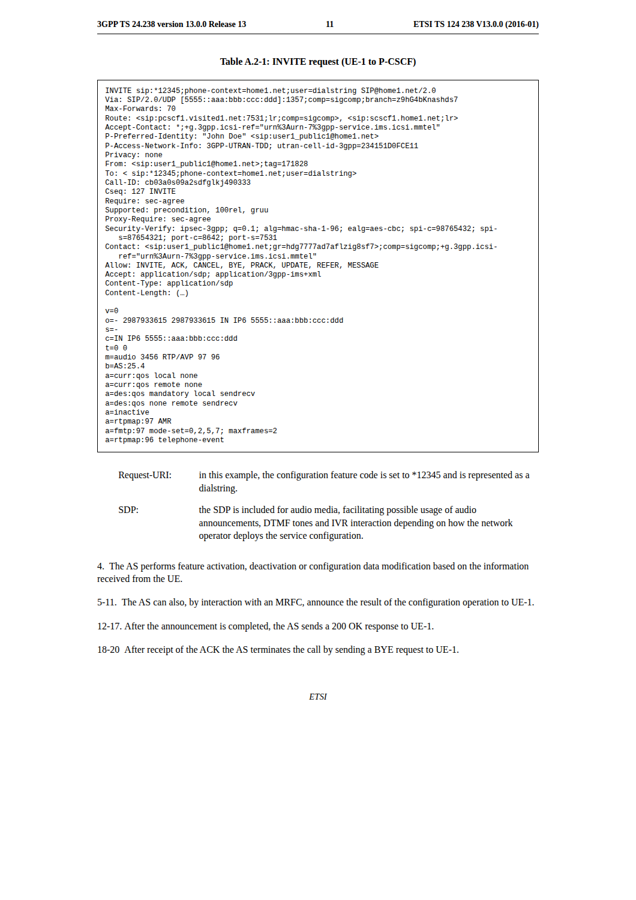3GPP TS 24.238 version 13.0.0 Release 13 11 ETSI TS 124 238 V13.0.0 (2016-01)
Table A.2-1: INVITE request (UE-1 to P-CSCF)
INVITE sip:*12345;phone-context=home1.net;user=dialstring SIP@home1.net/2.0
Via: SIP/2.0/UDP [5555::aaa:bbb:ccc:ddd]:1357;comp=sigcomp;branch=z9hG4bKnashds7
Max-Forwards: 70
Route: <sip:pcscf1.visited1.net:7531;lr;comp=sigcomp>, <sip:scscf1.home1.net;lr>
Accept-Contact: *;+g.3gpp.icsi-ref="urn%3Aurn-7%3gpp-service.ims.icsi.mmtel"
P-Preferred-Identity: "John Doe" <sip:user1_public1@home1.net>
P-Access-Network-Info: 3GPP-UTRAN-TDD; utran-cell-id-3gpp=234151D0FCE11
Privacy: none
From: <sip:user1_public1@home1.net>;tag=171828
To: < sip:*12345;phone-context=home1.net;user=dialstring>
Call-ID: cb03a0s09a2sdfglkj490333
Cseq: 127 INVITE
Require: sec-agree
Supported: precondition, 100rel, gruu
Proxy-Require: sec-agree
Security-Verify: ipsec-3gpp; q=0.1; alg=hmac-sha-1-96; ealg=aes-cbc; spi-c=98765432; spi-
   s=87654321; port-c=8642; port-s=7531
Contact: <sip:user1_public1@home1.net;gr=hdg7777ad7aflzig8sf7>;comp=sigcomp;+g.3gpp.icsi-
   ref="urn%3Aurn-7%3gpp-service.ims.icsi.mmtel"
Allow: INVITE, ACK, CANCEL, BYE, PRACK, UPDATE, REFER, MESSAGE
Accept: application/sdp; application/3gpp-ims+xml
Content-Type: application/sdp
Content-Length: (…)

v=0
o=- 2987933615 2987933615 IN IP6 5555::aaa:bbb:ccc:ddd
s=-
c=IN IP6 5555::aaa:bbb:ccc:ddd
t=0 0
m=audio 3456 RTP/AVP 97 96
b=AS:25.4
a=curr:qos local none
a=curr:qos remote none
a=des:qos mandatory local sendrecv
a=des:qos none remote sendrecv
a=inactive
a=rtpmap:97 AMR
a=fmtp:97 mode-set=0,2,5,7; maxframes=2
a=rtpmap:96 telephone-event
Request-URI:
in this example, the configuration feature code is set to *12345 and is represented as a dialstring.
SDP:
the SDP is included for audio media, facilitating possible usage of audio announcements, DTMF tones and IVR interaction depending on how the network operator deploys the service configuration.
4. The AS performs feature activation, deactivation or configuration data modification based on the information received from the UE.
5-11. The AS can also, by interaction with an MRFC, announce the result of the configuration operation to UE-1.
12-17. After the announcement is completed, the AS sends a 200 OK response to UE-1.
18-20 After receipt of the ACK the AS terminates the call by sending a BYE request to UE-1.
ETSI